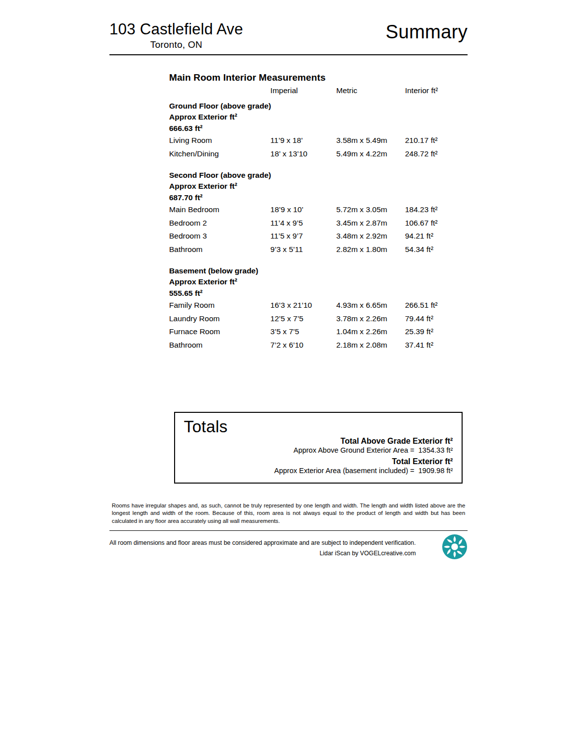103 Castlefield Ave
Toronto, ON
Summary
Main Room Interior Measurements
| | Imperial | Metric | Interior ft² |
| --- | --- | --- | --- |
| Ground Floor (above grade) Approx Exterior ft² 666.63 ft² |
| Living Room | 11’9 x 18’ | 3.58m x 5.49m | 210.17 ft² |
| Kitchen/Dining | 18’ x 13’10 | 5.49m x 4.22m | 248.72 ft² |
| Second Floor (above grade) Approx Exterior ft² 687.70 ft² |
| Main Bedroom | 18’9 x 10’ | 5.72m x 3.05m | 184.23 ft² |
| Bedroom 2 | 11’4 x 9’5 | 3.45m x 2.87m | 106.67 ft² |
| Bedroom 3 | 11’5 x 9’7 | 3.48m x 2.92m | 94.21 ft² |
| Bathroom | 9’3 x 5’11 | 2.82m x 1.80m | 54.34 ft² |
| Basement (below grade) Approx Exterior ft² 555.65 ft² |
| Family Room | 16’3 x 21’10 | 4.93m x 6.65m | 266.51 ft² |
| Laundry Room | 12’5 x 7’5 | 3.78m x 2.26m | 79.44 ft² |
| Furnace Room | 3’5 x 7’5 | 1.04m x 2.26m | 25.39 ft² |
| Bathroom | 7’2 x 6’10 | 2.18m x 2.08m | 37.41 ft² |
Totals
Total Above Grade Exterior ft²
Approx Above Ground Exterior Area = 1354.33 ft²
Total Exterior ft²
Approx Exterior Area (basement included) = 1909.98 ft²
Rooms have irregular shapes and, as such, cannot be truly represented by one length and width. The length and width listed above are the longest length and width of the room. Because of this, room area is not always equal to the product of length and width but has been calculated in any floor area accurately using all wall measurements.
All room dimensions and floor areas must be considered approximate and are subject to independent verification.
Lidar iScan by VOGELcreative.com